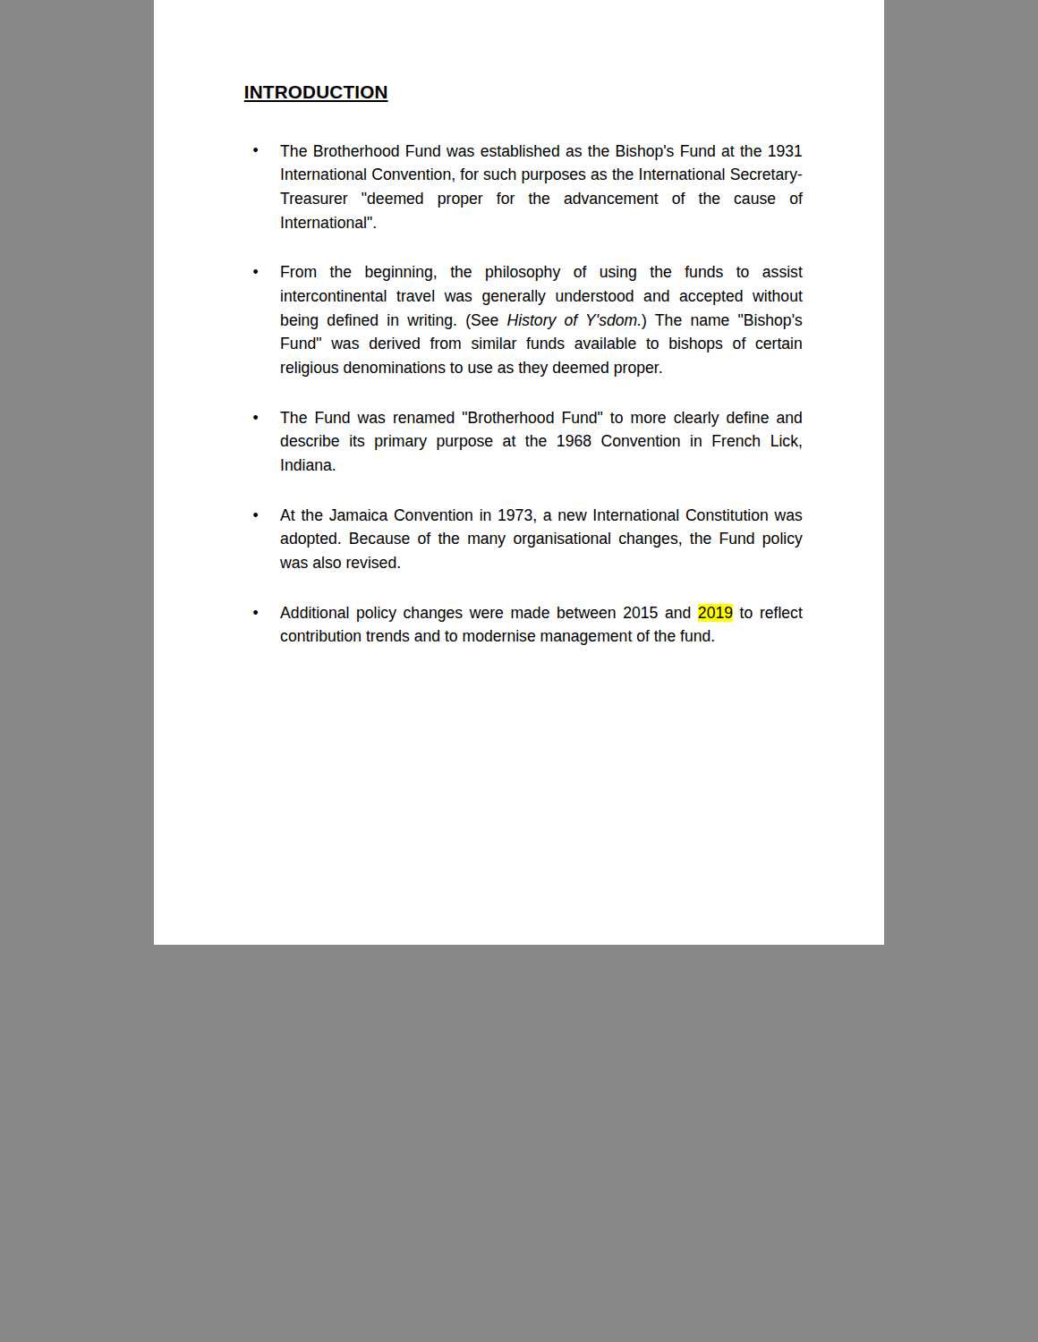INTRODUCTION
The Brotherhood Fund was established as the Bishop's Fund at the 1931 International Convention, for such purposes as the International Secretary-Treasurer "deemed proper for the advancement of the cause of International".
From the beginning, the philosophy of using the funds to assist intercontinental travel was generally understood and accepted without being defined in writing. (See History of Y'sdom.) The name "Bishop's Fund" was derived from similar funds available to bishops of certain religious denominations to use as they deemed proper.
The Fund was renamed "Brotherhood Fund" to more clearly define and describe its primary purpose at the 1968 Convention in French Lick, Indiana.
At the Jamaica Convention in 1973, a new International Constitution was adopted. Because of the many organisational changes, the Fund policy was also revised.
Additional policy changes were made between 2015 and 2019 to reflect contribution trends and to modernise management of the fund.